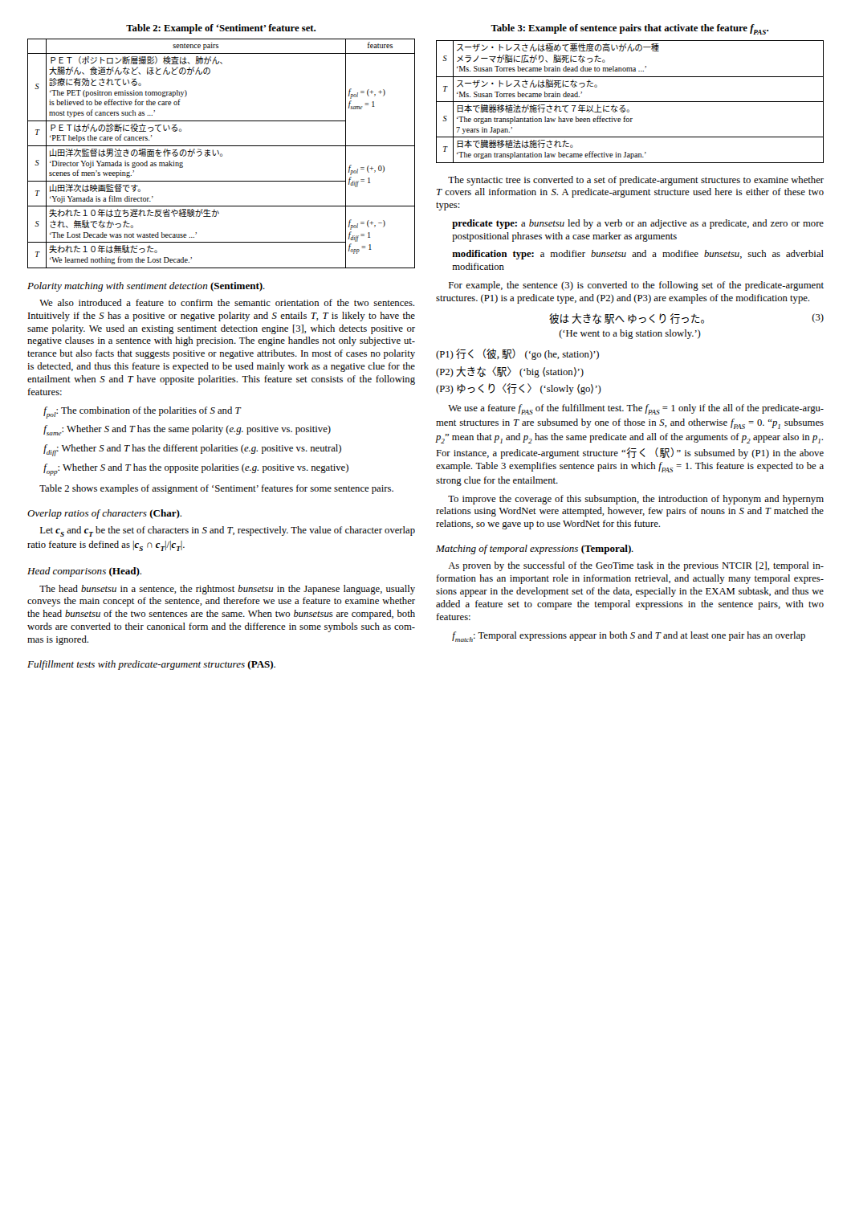Table 2: Example of ‘Sentiment’ feature set.
| | sentence pairs | features |
| --- | --- | --- |
| S | ＰＥＴ（ポジトロン断層撮影）検査は、肺がん、 大腸がん、食道がんなど、ほとんどのがんの 診療に有効とされている。 ‘The PET (positron emission tomography) is believed to be effective for the care of most types of cancers such as ...’ | f pol = (+, +) f same = 1 |
| T | ＰＥＴはがんの診断に役立っている。 ‘PET helps the care of cancers.’ |
| S | 山田洋次監督は男泣きの場面を作るのがうまい。 ‘Director Yoji Yamada is good as making scenes of men’s weeping.’ | f pol = (+, 0) f diff = 1 |
| T | 山田洋次は映画監督です。 ‘Yoji Yamada is a film director.’ |
| S | 失われた１０年は立ち遅れた反省や経験が生か され、無駄でなかった。 ‘The Lost Decade was not wasted because ...’ | f pol = (+, −) f diff = 1 f opp = 1 |
| T | 失われた１０年は無駄だった。 ‘We learned nothing from the Lost Decade.’ |
Polarity matching with sentiment detection (Sentiment).
We also introduced a feature to confirm the semantic orientation of the two sentences. Intuitively if the S has a positive or negative polarity and S entails T, T is likely to have the same polarity. We used an existing sentiment detection engine [3], which detects positive or negative clauses in a sentence with high precision. The engine handles not only subjective utterance but also facts that suggests positive or negative attributes. In most of cases no polarity is detected, and thus this feature is expected to be used mainly work as a negative clue for the entailment when S and T have opposite polarities. This feature set consists of the following features:
fpol: The combination of the polarities of S and T
fsame: Whether S and T has the same polarity (e.g. positive vs. positive)
fdiff: Whether S and T has the different polarities (e.g. positive vs. neutral)
fopp: Whether S and T has the opposite polarities (e.g. positive vs. negative)
Table 2 shows examples of assignment of ‘Sentiment’ features for some sentence pairs.
Overlap ratios of characters (Char).
Let cS and cT be the set of characters in S and T, respectively. The value of character overlap ratio feature is defined as |cS ∩ cT|/|cT|.
Head comparisons (Head).
The head bunsetsu in a sentence, the rightmost bunsetsu in the Japanese language, usually conveys the main concept of the sentence, and therefore we use a feature to examine whether the head bunsetsu of the two sentences are the same. When two bunsetsus are compared, both words are converted to their canonical form and the difference in some symbols such as commas is ignored.
Fulfillment tests with predicate-argument structures (PAS).
Table 3: Example of sentence pairs that activate the feature fPAS.
| S | スーザン・トレスさんは極めて悪性度の高いがんの一種 メラノーマが脳に広がり、脳死になった。 ‘Ms. Susan Torres became brain dead due to melanoma ...’ |
| T | スーザン・トレスさんは脳死になった。 ‘Ms. Susan Torres became brain dead.’ |
| S | 日本で臓器移植法が施行されて７年以上になる。 ‘The organ transplantation law have been effective for 7 years in Japan.’ |
| T | 日本で臓器移植法は施行された。 ‘The organ transplantation law became effective in Japan.’ |
The syntactic tree is converted to a set of predicate-argument structures to examine whether T covers all information in S. A predicate-argument structure used here is either of these two types:
predicate type: a bunsetsu led by a verb or an adjective as a predicate, and zero or more postpositional phrases with a case marker as arguments
modification type: a modifier bunsetsu and a modifiee bunsetsu, such as adverbial modification
For example, the sentence (3) is converted to the following set of the predicate-argument structures. (P1) is a predicate type, and (P2) and (P3) are examples of the modification type.
彼は 大きな 駅へ ゆっくり 行った。 (3)
(‘He went to a big station slowly.’)
(P1) 行く（彼, 駅） (‘go (he, station)’)
(P2) 大きな〈駅〉 (‘big ⟨station⟩’)
(P3) ゆっくり〈行く〉 (‘slowly ⟨go⟩’)
We use a feature fPAS of the fulfillment test. The fPAS = 1 only if the all of the predicate-argument structures in T are subsumed by one of those in S, and otherwise fPAS = 0. “p1 subsumes p2” mean that p1 and p2 has the same predicate and all of the arguments of p2 appear also in p1. For instance, a predicate-argument structure “行く（駅）” is subsumed by (P1) in the above example. Table 3 exemplifies sentence pairs in which fPAS = 1. This feature is expected to be a strong clue for the entailment.
To improve the coverage of this subsumption, the introduction of hyponym and hypernym relations using WordNet were attempted, however, few pairs of nouns in S and T matched the relations, so we gave up to use WordNet for this future.
Matching of temporal expressions (Temporal).
As proven by the successful of the GeoTime task in the previous NTCIR [2], temporal information has an important role in information retrieval, and actually many temporal expressions appear in the development set of the data, especially in the EXAM subtask, and thus we added a feature set to compare the temporal expressions in the sentence pairs, with two features:
fmatch: Temporal expressions appear in both S and T and at least one pair has an overlap